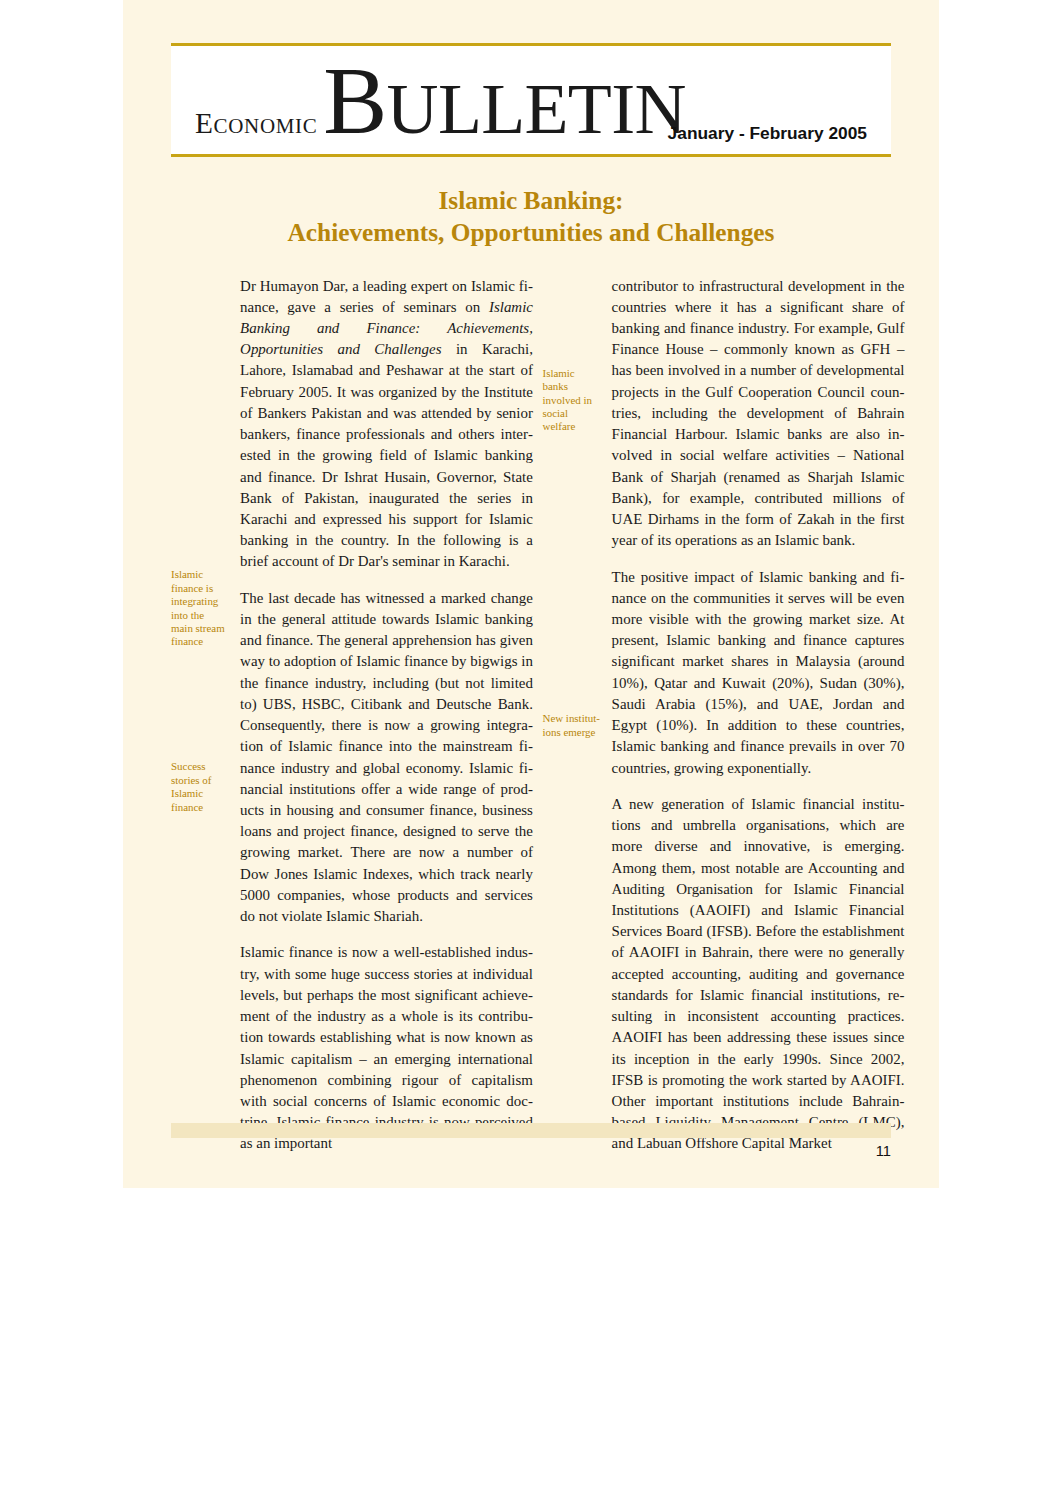Economic BULLETIN
January - February 2005
Islamic Banking:
Achievements, Opportunities and Challenges
Islamic finance is integrating into the main stream finance
Success stories of Islamic finance
Dr Humayon Dar, a leading expert on Islamic finance, gave a series of seminars on Islamic Banking and Finance: Achievements, Opportunities and Challenges in Karachi, Lahore, Islamabad and Peshawar at the start of February 2005. It was organized by the Institute of Bankers Pakistan and was attended by senior bankers, finance professionals and others interested in the growing field of Islamic banking and finance. Dr Ishrat Husain, Governor, State Bank of Pakistan, inaugurated the series in Karachi and expressed his support for Islamic banking in the country. In the following is a brief account of Dr Dar's seminar in Karachi.
The last decade has witnessed a marked change in the general attitude towards Islamic banking and finance. The general apprehension has given way to adoption of Islamic finance by bigwigs in the finance industry, including (but not limited to) UBS, HSBC, Citibank and Deutsche Bank. Consequently, there is now a growing integration of Islamic finance into the mainstream finance industry and global economy. Islamic financial institutions offer a wide range of products in housing and consumer finance, business loans and project finance, designed to serve the growing market. There are now a number of Dow Jones Islamic Indexes, which track nearly 5000 companies, whose products and services do not violate Islamic Shariah.
Islamic finance is now a well-established industry, with some huge success stories at individual levels, but perhaps the most significant achievement of the industry as a whole is its contribution towards establishing what is now known as Islamic capitalism – an emerging international phenomenon combining rigour of capitalism with social concerns of Islamic economic doctrine. Islamic finance industry is now perceived as an important
Islamic banks involved in social welfare
New institut-ions emerge
contributor to infrastructural development in the countries where it has a significant share of banking and finance industry. For example, Gulf Finance House – commonly known as GFH – has been involved in a number of developmental projects in the Gulf Cooperation Council countries, including the development of Bahrain Financial Harbour. Islamic banks are also involved in social welfare activities – National Bank of Sharjah (renamed as Sharjah Islamic Bank), for example, contributed millions of UAE Dirhams in the form of Zakah in the first year of its operations as an Islamic bank.
The positive impact of Islamic banking and finance on the communities it serves will be even more visible with the growing market size. At present, Islamic banking and finance captures significant market shares in Malaysia (around 10%), Qatar and Kuwait (20%), Sudan (30%), Saudi Arabia (15%), and UAE, Jordan and Egypt (10%). In addition to these countries, Islamic banking and finance prevails in over 70 countries, growing exponentially.
A new generation of Islamic financial institutions and umbrella organisations, which are more diverse and innovative, is emerging. Among them, most notable are Accounting and Auditing Organisation for Islamic Financial Institutions (AAOIFI) and Islamic Financial Services Board (IFSB). Before the establishment of AAOIFI in Bahrain, there were no generally accepted accounting, auditing and governance standards for Islamic financial institutions, resulting in inconsistent accounting practices. AAOIFI has been addressing these issues since its inception in the early 1990s. Since 2002, IFSB is promoting the work started by AAOIFI. Other important institutions include Bahrain-based Liquidity Management Centre (LMC), and Labuan Offshore Capital Market
11